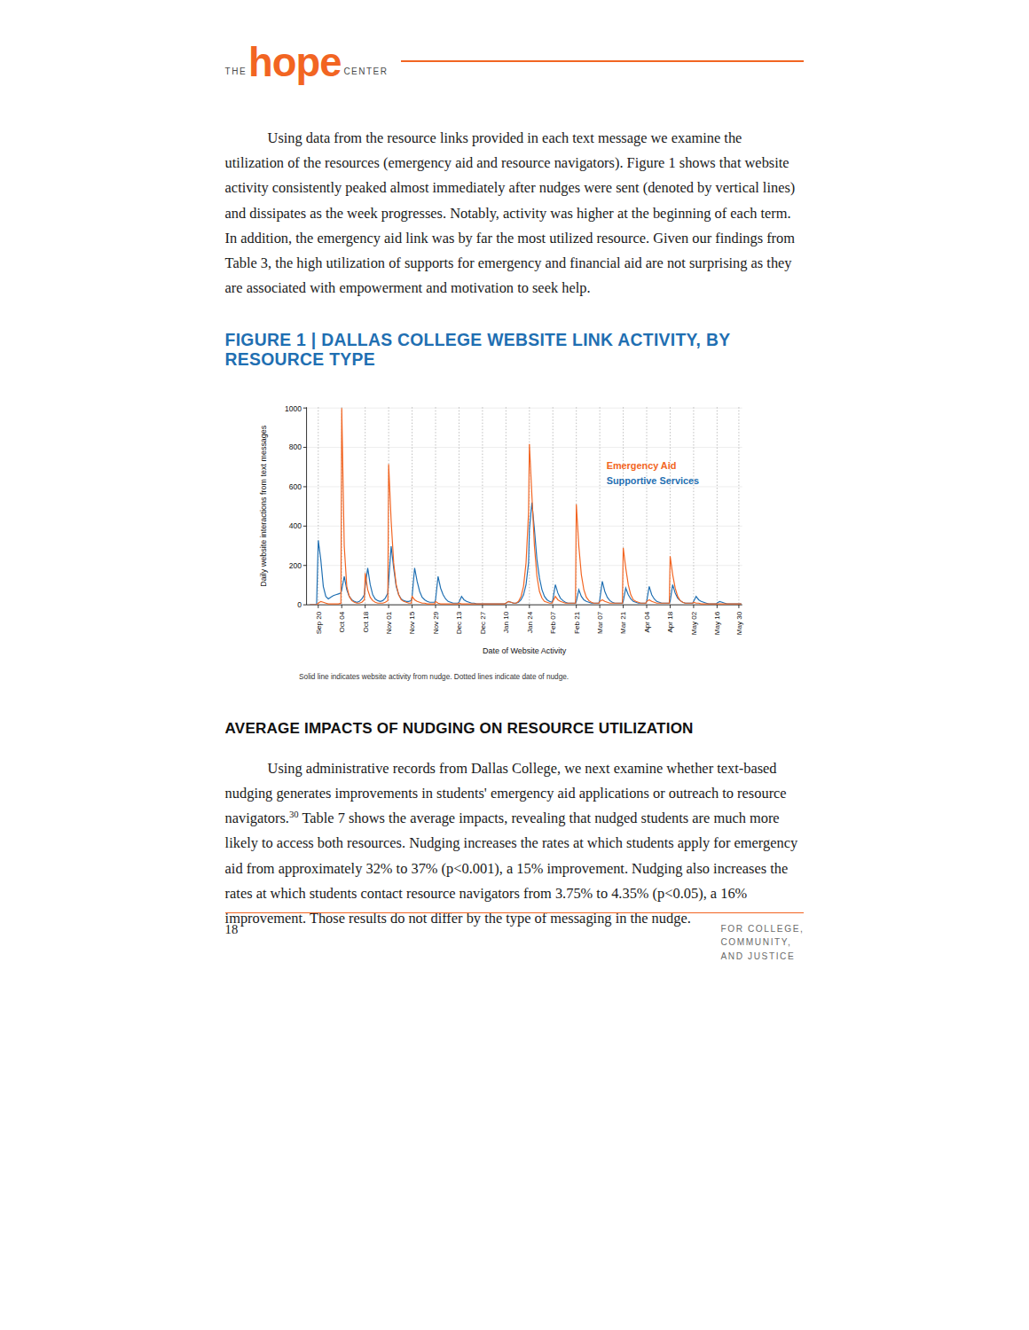THE hope CENTER
Using data from the resource links provided in each text message we examine the utilization of the resources (emergency aid and resource navigators). Figure 1 shows that website activity consistently peaked almost immediately after nudges were sent (denoted by vertical lines) and dissipates as the week progresses. Notably, activity was higher at the beginning of each term. In addition, the emergency aid link was by far the most utilized resource. Given our findings from Table 3, the high utilization of supports for emergency and financial aid are not surprising as they are associated with empowerment and motivation to seek help.
FIGURE 1 | DALLAS COLLEGE WEBSITE LINK ACTIVITY, BY RESOURCE TYPE
Daily website interactions from text messages 0 200 400 600 800 1000 Sep 20 Oct 04 Oct 18 Nov 01 Nov 15 Nov 29 Dec 13 Dec 27 Jan 10 Jan 24 Feb 07 Feb 21 Mar 07 Mar 21 Apr 04 Apr 18 May 02 May 16 May 30 Date of Website Activity Emergency Aid Supportive Services
Solid line indicates website activity from nudge. Dotted lines indicate date of nudge.
AVERAGE IMPACTS OF NUDGING ON RESOURCE UTILIZATION
Using administrative records from Dallas College, we next examine whether text-based nudging generates improvements in students' emergency aid applications or outreach to resource navigators.30 Table 7 shows the average impacts, revealing that nudged students are much more likely to access both resources. Nudging increases the rates at which students apply for emergency aid from approximately 32% to 37% (p<0.001), a 15% improvement. Nudging also increases the rates at which students contact resource navigators from 3.75% to 4.35% (p<0.05), a 16% improvement. Those results do not differ by the type of messaging in the nudge.
18
FOR COLLEGE,
COMMUNITY,
AND JUSTICE